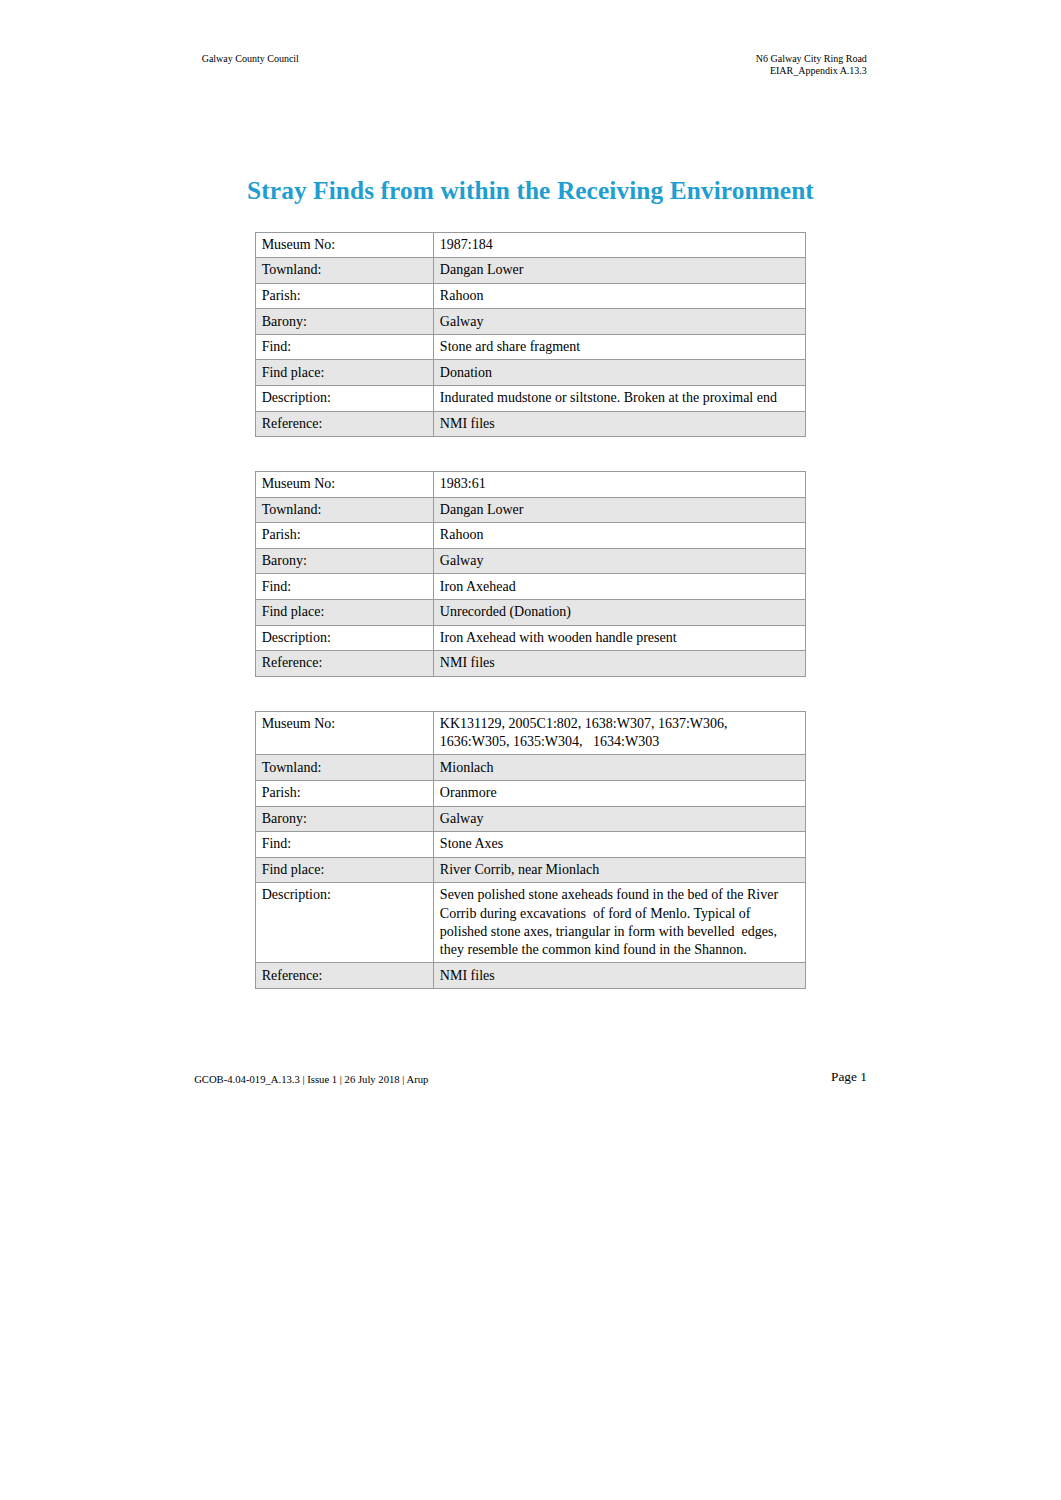Galway County Council
N6 Galway City Ring Road
EIAR_Appendix A.13.3
Stray Finds from within the Receiving Environment
| Museum No: | 1987:184 |
| Townland: | Dangan Lower |
| Parish: | Rahoon |
| Barony: | Galway |
| Find: | Stone ard share fragment |
| Find place: | Donation |
| Description: | Indurated mudstone or siltstone. Broken at the proximal end |
| Reference: | NMI files |
| Museum No: | 1983:61 |
| Townland: | Dangan Lower |
| Parish: | Rahoon |
| Barony: | Galway |
| Find: | Iron Axehead |
| Find place: | Unrecorded (Donation) |
| Description: | Iron Axehead with wooden handle present |
| Reference: | NMI files |
| Museum No: | KK131129, 2005C1:802, 1638:W307, 1637:W306, 1636:W305, 1635:W304, 1634:W303 |
| Townland: | Mionlach |
| Parish: | Oranmore |
| Barony: | Galway |
| Find: | Stone Axes |
| Find place: | River Corrib, near Mionlach |
| Description: | Seven polished stone axeheads found in the bed of the River Corrib during excavations of ford of Menlo. Typical of polished stone axes, triangular in form with bevelled edges, they resemble the common kind found in the Shannon. |
| Reference: | NMI files |
GCOB-4.04-019_A.13.3 | Issue 1 | 26 July 2018 | Arup
Page 1